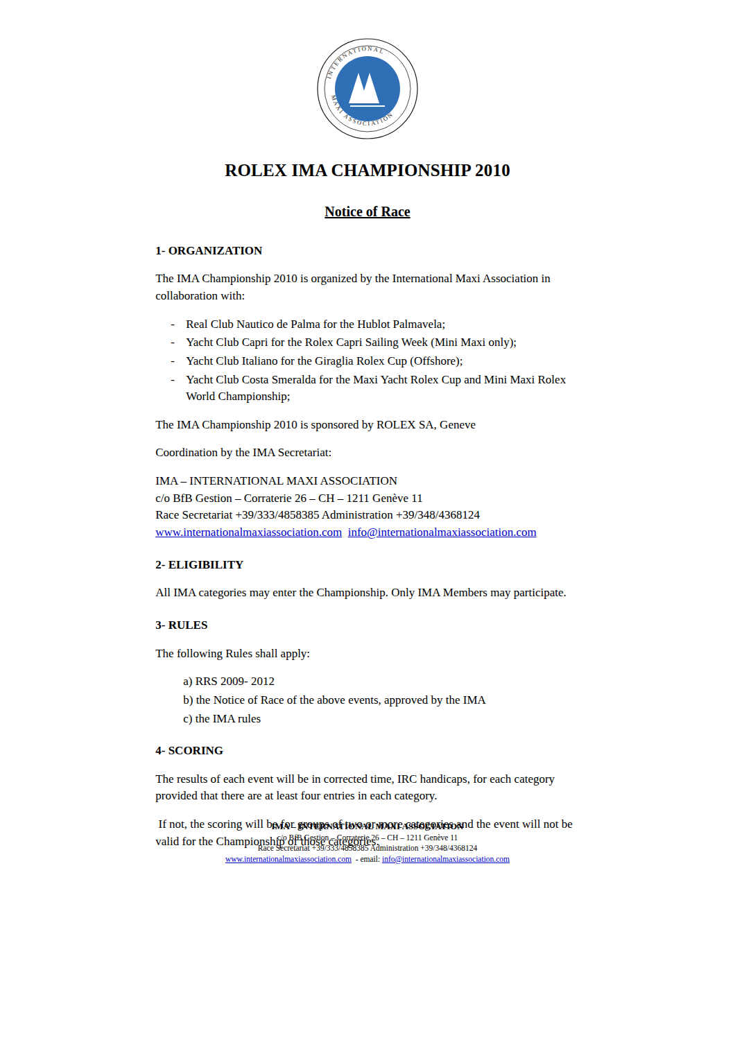INTERNATIONAL MAXI ASSOCIATION
ROLEX IMA CHAMPIONSHIP 2010
Notice of Race
1- ORGANIZATION
The IMA Championship 2010 is organized by the International Maxi Association in collaboration with:
Real Club Nautico de Palma for the Hublot Palmavela;
Yacht Club Capri for the Rolex Capri Sailing Week (Mini Maxi only);
Yacht Club Italiano for the Giraglia Rolex Cup (Offshore);
Yacht Club Costa Smeralda for the Maxi Yacht Rolex Cup and Mini Maxi Rolex World Championship;
The IMA Championship 2010 is sponsored by ROLEX SA, Geneve
Coordination by the IMA Secretariat:
IMA – INTERNATIONAL MAXI ASSOCIATION
c/o BfB Gestion – Corraterie 26 – CH – 1211 Genève 11
Race Secretariat +39/333/4858385 Administration +39/348/4368124
www.internationalmaxiassociation.com info@internationalmaxiassociation.com
2- ELIGIBILITY
All IMA categories may enter the Championship. Only IMA Members may participate.
3- RULES
The following Rules shall apply:
a) RRS 2009- 2012
b) the Notice of Race of the above events, approved by the IMA
c) the IMA rules
4- SCORING
The results of each event will be in corrected time, IRC handicaps, for each category provided that there are at least four entries in each category.
If not, the scoring will be for groups of two or more categories and the event will not be valid for the Championship of those categories.
IMA – INTERNATIONAL MAXI ASSOCIATION
c/o BfB Gestion – Corraterie 26 – CH – 1211 Genève 11
Race Secretariat +39/333/4858385 Administration +39/348/4368124
www.internationalmaxiassociation.com - email: info@internationalmaxiassociation.com